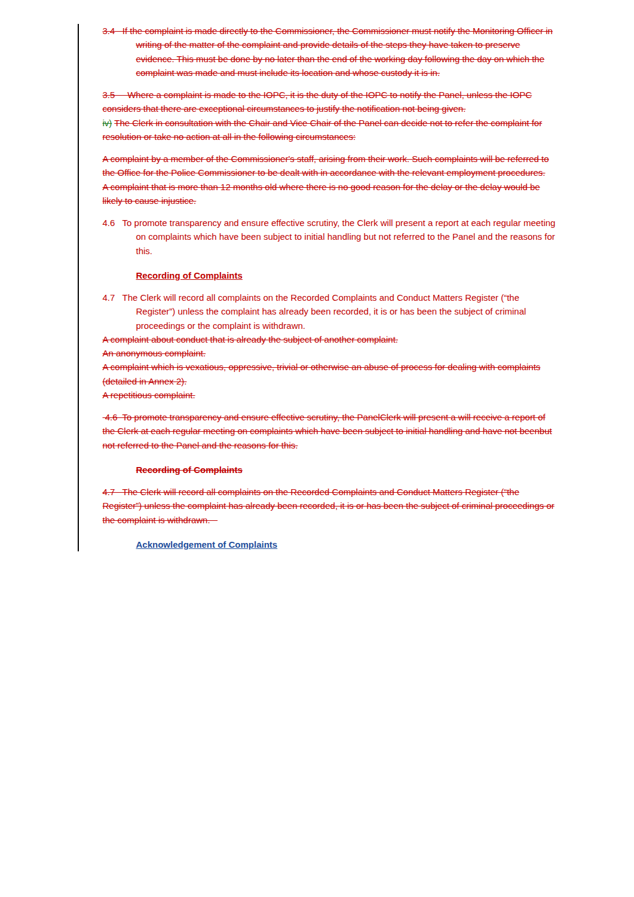3.4 If the complaint is made directly to the Commissioner, the Commissioner must notify the Monitoring Officer in writing of the matter of the complaint and provide details of the steps they have taken to preserve evidence. This must be done by no later than the end of the working day following the day on which the complaint was made and must include its location and whose custody it is in.
3.5 Where a complaint is made to the IOPC, it is the duty of the IOPC to notify the Panel, unless the IOPC considers that there are exceptional circumstances to justify the notification not being given.
iv) The Clerk in consultation with the Chair and Vice Chair of the Panel can decide not to refer the complaint for resolution or take no action at all in the following circumstances:
A complaint by a member of the Commissioner's staff, arising from their work. Such complaints will be referred to the Office for the Police Commissioner to be dealt with in accordance with the relevant employment procedures.
A complaint that is more than 12 months old where there is no good reason for the delay or the delay would be likely to cause injustice.
4.6 To promote transparency and ensure effective scrutiny, the Clerk will present a report at each regular meeting on complaints which have been subject to initial handling but not referred to the Panel and the reasons for this.
Recording of Complaints
4.7 The Clerk will record all complaints on the Recorded Complaints and Conduct Matters Register (“the Register”) unless the complaint has already been recorded, it is or has been the subject of criminal proceedings or the complaint is withdrawn.
A complaint about conduct that is already the subject of another complaint.
An anonymous complaint.
A complaint which is vexatious, oppressive, trivial or otherwise an abuse of process for dealing with complaints (detailed in Annex 2).
A repetitious complaint.
4.6 To promote transparency and ensure effective scrutiny, the Panel Clerk will present a will receive a report of the Clerk at each regular meeting on complaints which have been subject to initial handling and have not been but not referred to the Panel and the reasons for this.
Recording of Complaints
4.7 The Clerk will record all complaints on the Recorded Complaints and Conduct Matters Register (“the Register”) unless the complaint has already been recorded, it is or has been the subject of criminal proceedings or the complaint is withdrawn.
Acknowledgement of Complaints